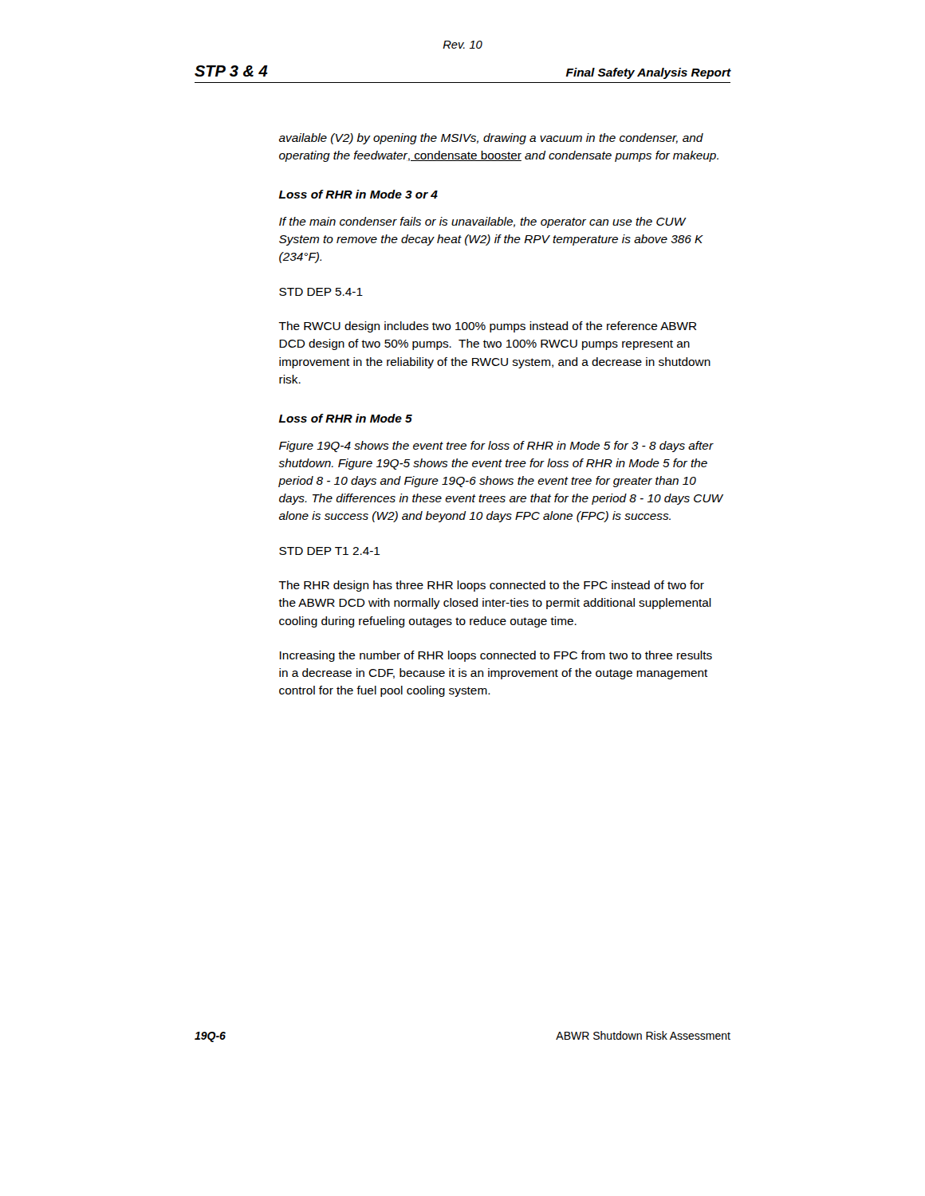Rev. 10
STP 3 & 4
Final Safety Analysis Report
available (V2) by opening the MSIVs, drawing a vacuum in the condenser, and operating the feedwater, condensate booster and condensate pumps for makeup.
Loss of RHR in Mode 3 or 4
If the main condenser fails or is unavailable, the operator can use the CUW System to remove the decay heat (W2) if the RPV temperature is above 386 K (234°F).
STD DEP 5.4-1
The RWCU design includes two 100% pumps instead of the reference ABWR DCD design of two 50% pumps. The two 100% RWCU pumps represent an improvement in the reliability of the RWCU system, and a decrease in shutdown risk.
Loss of RHR in Mode 5
Figure 19Q-4 shows the event tree for loss of RHR in Mode 5 for 3 - 8 days after shutdown. Figure 19Q-5 shows the event tree for loss of RHR in Mode 5 for the period 8 - 10 days and Figure 19Q-6 shows the event tree for greater than 10 days. The differences in these event trees are that for the period 8 - 10 days CUW alone is success (W2) and beyond 10 days FPC alone (FPC) is success.
STD DEP T1 2.4-1
The RHR design has three RHR loops connected to the FPC instead of two for the ABWR DCD with normally closed inter-ties to permit additional supplemental cooling during refueling outages to reduce outage time.
Increasing the number of RHR loops connected to FPC from two to three results in a decrease in CDF, because it is an improvement of the outage management control for the fuel pool cooling system.
19Q-6
ABWR Shutdown Risk Assessment